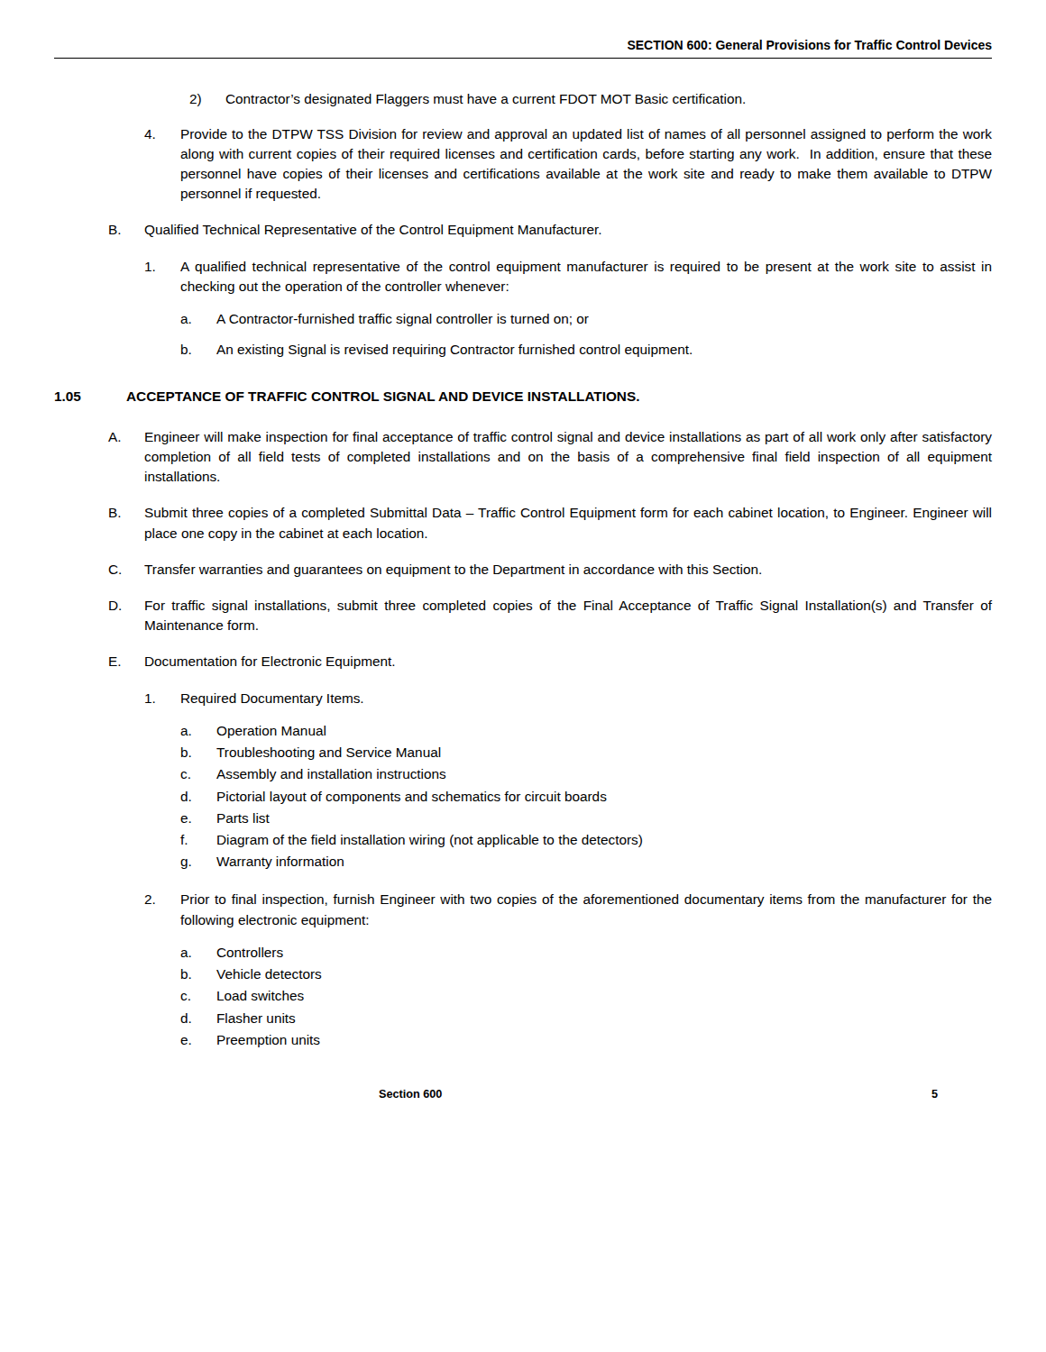SECTION 600: General Provisions for Traffic Control Devices
2) Contractor’s designated Flaggers must have a current FDOT MOT Basic certification.
4. Provide to the DTPW TSS Division for review and approval an updated list of names of all personnel assigned to perform the work along with current copies of their required licenses and certification cards, before starting any work. In addition, ensure that these personnel have copies of their licenses and certifications available at the work site and ready to make them available to DTPW personnel if requested.
B. Qualified Technical Representative of the Control Equipment Manufacturer.
1. A qualified technical representative of the control equipment manufacturer is required to be present at the work site to assist in checking out the operation of the controller whenever:
a. A Contractor-furnished traffic signal controller is turned on; or
b. An existing Signal is revised requiring Contractor furnished control equipment.
1.05 ACCEPTANCE OF TRAFFIC CONTROL SIGNAL AND DEVICE INSTALLATIONS.
A. Engineer will make inspection for final acceptance of traffic control signal and device installations as part of all work only after satisfactory completion of all field tests of completed installations and on the basis of a comprehensive final field inspection of all equipment installations.
B. Submit three copies of a completed Submittal Data – Traffic Control Equipment form for each cabinet location, to Engineer. Engineer will place one copy in the cabinet at each location.
C. Transfer warranties and guarantees on equipment to the Department in accordance with this Section.
D. For traffic signal installations, submit three completed copies of the Final Acceptance of Traffic Signal Installation(s) and Transfer of Maintenance form.
E. Documentation for Electronic Equipment.
1. Required Documentary Items.
a. Operation Manual
b. Troubleshooting and Service Manual
c. Assembly and installation instructions
d. Pictorial layout of components and schematics for circuit boards
e. Parts list
f. Diagram of the field installation wiring (not applicable to the detectors)
g. Warranty information
2. Prior to final inspection, furnish Engineer with two copies of the aforementioned documentary items from the manufacturer for the following electronic equipment:
a. Controllers
b. Vehicle detectors
c. Load switches
d. Flasher units
e. Preemption units
Section 600 5